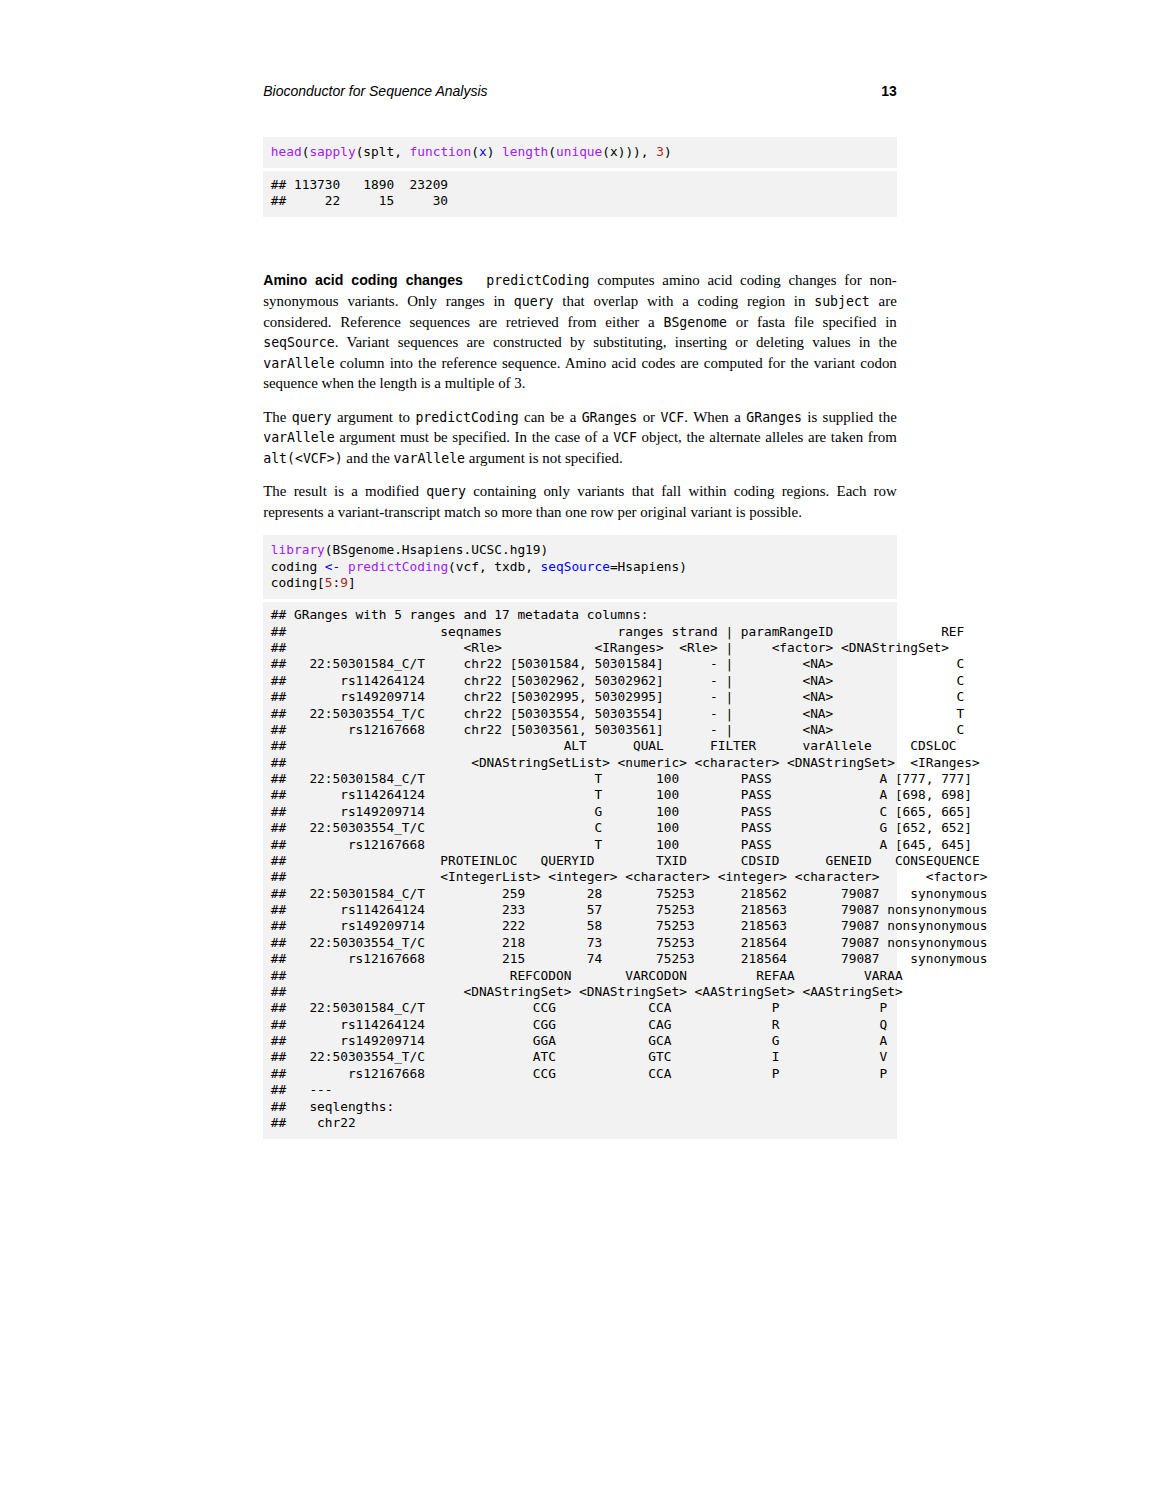Bioconductor for Sequence Analysis
13
head(sapply(splt, function(x) length(unique(x))), 3)
## 113730   1890  23209
##     22     15     30
Amino acid coding changes predictCoding computes amino acid coding changes for non-synonymous variants. Only ranges in query that overlap with a coding region in subject are considered. Reference sequences are retrieved from either a BSgenome or fasta file specified in seqSource. Variant sequences are constructed by substituting, inserting or deleting values in the varAllele column into the reference sequence. Amino acid codes are computed for the variant codon sequence when the length is a multiple of 3.
The query argument to predictCoding can be a GRanges or VCF. When a GRanges is supplied the varAllele argument must be specified. In the case of a VCF object, the alternate alleles are taken from alt(<VCF>) and the varAllele argument is not specified.
The result is a modified query containing only variants that fall within coding regions. Each row represents a variant-transcript match so more than one row per original variant is possible.
library(BSgenome.Hsapiens.UCSC.hg19)
coding <- predictCoding(vcf, txdb, seqSource=Hsapiens)
coding[5:9]
## GRanges with 5 ranges and 17 metadata columns:
##                    seqnames               ranges strand | paramRangeID              REF
##                       <Rle>            <IRanges>  <Rle> |     <factor> <DNAStringSet>
##   22:50301584_C/T     chr22 [50301584, 50301584]      - |         <NA>                C
##       rs114264124     chr22 [50302962, 50302962]      - |         <NA>                C
##       rs149209714     chr22 [50302995, 50302995]      - |         <NA>                C
##   22:50303554_T/C     chr22 [50303554, 50303554]      - |         <NA>                T
##        rs12167668     chr22 [50303561, 50303561]      - |         <NA>                C
##                                    ALT      QUAL      FILTER      varAllele     CDSLOC
##                        <DNAStringSetList> <numeric> <character> <DNAStringSet>  <IRanges>
##   22:50301584_C/T                      T       100        PASS              A [777, 777]
##       rs114264124                      T       100        PASS              A [698, 698]
##       rs149209714                      G       100        PASS              C [665, 665]
##   22:50303554_T/C                      C       100        PASS              G [652, 652]
##        rs12167668                      T       100        PASS              A [645, 645]
##                    PROTEINLOC   QUERYID        TXID       CDSID      GENEID   CONSEQUENCE
##                    <IntegerList> <integer> <character> <integer> <character>      <factor>
##   22:50301584_C/T          259        28       75253      218562       79087    synonymous
##       rs114264124          233        57       75253      218563       79087 nonsynonymous
##       rs149209714          222        58       75253      218563       79087 nonsynonymous
##   22:50303554_T/C          218        73       75253      218564       79087 nonsynonymous
##        rs12167668          215        74       75253      218564       79087    synonymous
##                             REFCODON       VARCODON         REFAA         VARAA
##                       <DNAStringSet> <DNAStringSet> <AAStringSet> <AAStringSet>
##   22:50301584_C/T              CCG            CCA             P             P
##       rs114264124              CGG            CAG             R             Q
##       rs149209714              GGA            GCA             G             A
##   22:50303554_T/C              ATC            GTC             I             V
##        rs12167668              CCG            CCA             P             P
##   ---
##   seqlengths:
##    chr22